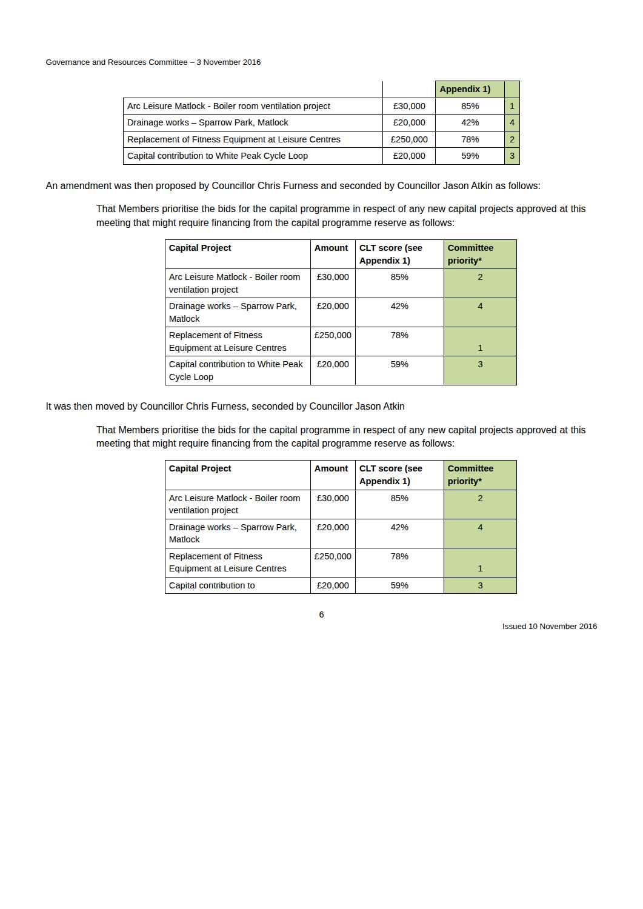Governance and Resources Committee – 3 November 2016
| | | Appendix 1) | |
| Arc Leisure Matlock - Boiler room ventilation project | £30,000 | 85% | 1 |
| Drainage works – Sparrow Park, Matlock | £20,000 | 42% | 4 |
| Replacement of Fitness Equipment at Leisure Centres | £250,000 | 78% | 2 |
| Capital contribution to White Peak Cycle Loop | £20,000 | 59% | 3 |
An amendment was then proposed by Councillor Chris Furness and seconded by Councillor Jason Atkin as follows:
That Members prioritise the bids for the capital programme in respect of any new capital projects approved at this meeting that might require financing from the capital programme reserve as follows:
| Capital Project | Amount | CLT score (see Appendix 1) | Committee priority* |
| --- | --- | --- | --- |
| Arc Leisure Matlock - Boiler room ventilation project | £30,000 | 85% | 2 |
| Drainage works – Sparrow Park, Matlock | £20,000 | 42% | 4 |
| Replacement of Fitness Equipment at Leisure Centres | £250,000 | 78% | 1 |
| Capital contribution to White Peak Cycle Loop | £20,000 | 59% | 3 |
It was then moved by Councillor Chris Furness, seconded by Councillor Jason Atkin
That Members prioritise the bids for the capital programme in respect of any new capital projects approved at this meeting that might require financing from the capital programme reserve as follows:
| Capital Project | Amount | CLT score (see Appendix 1) | Committee priority* |
| --- | --- | --- | --- |
| Arc Leisure Matlock - Boiler room ventilation project | £30,000 | 85% | 2 |
| Drainage works – Sparrow Park, Matlock | £20,000 | 42% | 4 |
| Replacement of Fitness Equipment at Leisure Centres | £250,000 | 78% | 1 |
| Capital contribution to | £20,000 | 59% | 3 |
6
Issued 10 November 2016